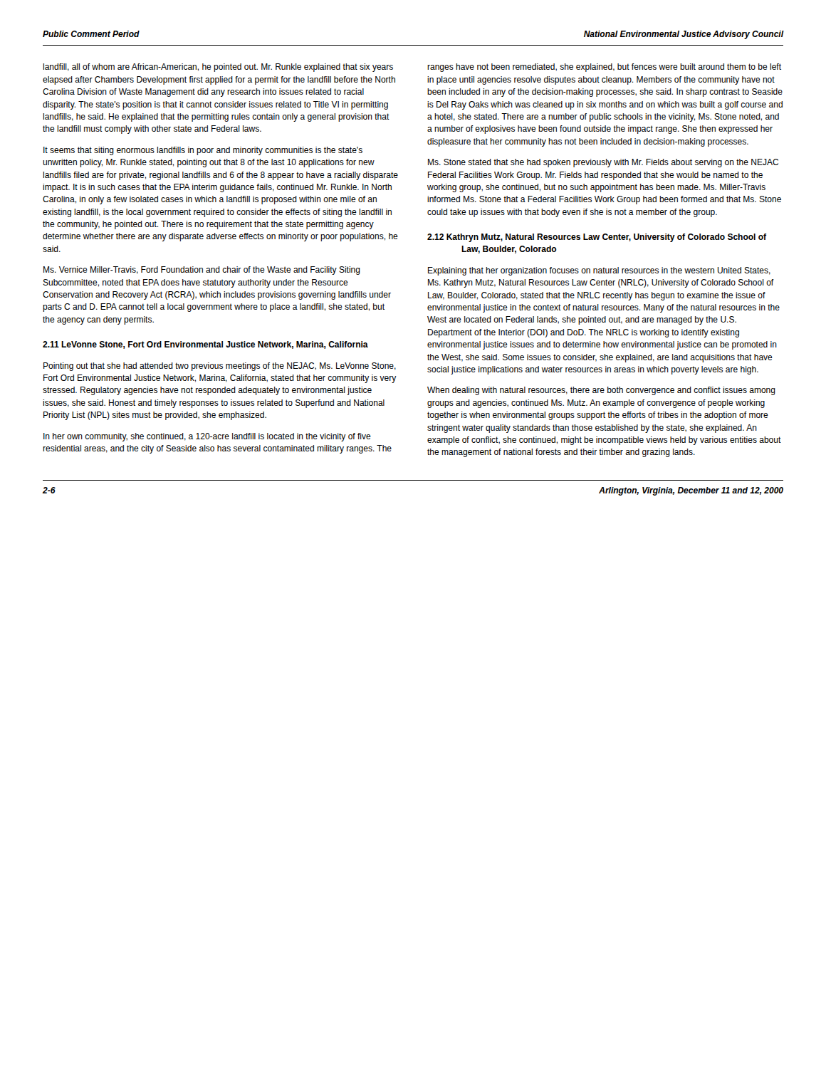Public Comment Period National Environmental Justice Advisory Council
landfill, all of whom are African-American, he pointed out. Mr. Runkle explained that six years elapsed after Chambers Development first applied for a permit for the landfill before the North Carolina Division of Waste Management did any research into issues related to racial disparity. The state's position is that it cannot consider issues related to Title VI in permitting landfills, he said. He explained that the permitting rules contain only a general provision that the landfill must comply with other state and Federal laws.
It seems that siting enormous landfills in poor and minority communities is the state's unwritten policy, Mr. Runkle stated, pointing out that 8 of the last 10 applications for new landfills filed are for private, regional landfills and 6 of the 8 appear to have a racially disparate impact. It is in such cases that the EPA interim guidance fails, continued Mr. Runkle. In North Carolina, in only a few isolated cases in which a landfill is proposed within one mile of an existing landfill, is the local government required to consider the effects of siting the landfill in the community, he pointed out. There is no requirement that the state permitting agency determine whether there are any disparate adverse effects on minority or poor populations, he said.
Ms. Vernice Miller-Travis, Ford Foundation and chair of the Waste and Facility Siting Subcommittee, noted that EPA does have statutory authority under the Resource Conservation and Recovery Act (RCRA), which includes provisions governing landfills under parts C and D. EPA cannot tell a local government where to place a landfill, she stated, but the agency can deny permits.
2.11 LeVonne Stone, Fort Ord Environmental Justice Network, Marina, California
Pointing out that she had attended two previous meetings of the NEJAC, Ms. LeVonne Stone, Fort Ord Environmental Justice Network, Marina, California, stated that her community is very stressed. Regulatory agencies have not responded adequately to environmental justice issues, she said. Honest and timely responses to issues related to Superfund and National Priority List (NPL) sites must be provided, she emphasized.
In her own community, she continued, a 120-acre landfill is located in the vicinity of five residential areas, and the city of Seaside also has several contaminated military ranges. The ranges have not been remediated, she explained, but fences were built around them to be left in place until agencies resolve disputes about cleanup. Members of the community have not been included in any of the decision-making processes, she said. In sharp contrast to Seaside is Del Ray Oaks which was cleaned up in six months and on which was built a golf course and a hotel, she stated. There are a number of public schools in the vicinity, Ms. Stone noted, and a number of explosives have been found outside the impact range. She then expressed her displeasure that her community has not been included in decision-making processes.
Ms. Stone stated that she had spoken previously with Mr. Fields about serving on the NEJAC Federal Facilities Work Group. Mr. Fields had responded that she would be named to the working group, she continued, but no such appointment has been made. Ms. Miller-Travis informed Ms. Stone that a Federal Facilities Work Group had been formed and that Ms. Stone could take up issues with that body even if she is not a member of the group.
2.12 Kathryn Mutz, Natural Resources Law Center, University of Colorado School of Law, Boulder, Colorado
Explaining that her organization focuses on natural resources in the western United States, Ms. Kathryn Mutz, Natural Resources Law Center (NRLC), University of Colorado School of Law, Boulder, Colorado, stated that the NRLC recently has begun to examine the issue of environmental justice in the context of natural resources. Many of the natural resources in the West are located on Federal lands, she pointed out, and are managed by the U.S. Department of the Interior (DOI) and DoD. The NRLC is working to identify existing environmental justice issues and to determine how environmental justice can be promoted in the West, she said. Some issues to consider, she explained, are land acquisitions that have social justice implications and water resources in areas in which poverty levels are high.
When dealing with natural resources, there are both convergence and conflict issues among groups and agencies, continued Ms. Mutz. An example of convergence of people working together is when environmental groups support the efforts of tribes in the adoption of more stringent water quality standards than those established by the state, she explained. An example of conflict, she continued, might be incompatible views held by various entities about the management of national forests and their timber and grazing lands.
2-6 Arlington, Virginia, December 11 and 12, 2000